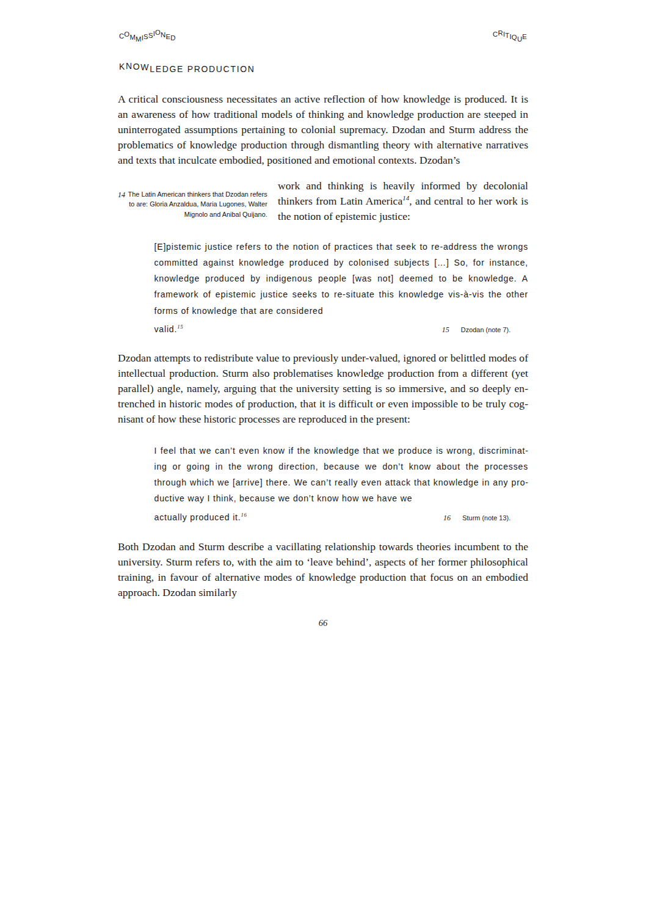COMMISSIONED CRITIQUE
KNOWLEDGE PRODUCTION
A critical consciousness necessitates an active reflection of how knowledge is produced. It is an awareness of how traditional models of thinking and knowledge production are steeped in uninterrogated assumptions pertaining to colonial supremacy. Dzodan and Sturm address the problematics of knowledge production through dismantling theory with alternative narratives and texts that inculcate embodied, positioned and emotional contexts. Dzodan’s
14 The Latin American thinkers that Dzodan refers to are: Gloria Anzaldua, Maria Lugones, Walter Mignolo and Anibal Quijano.
work and thinking is heavily informed by decolonial thinkers from Latin America14, and central to her work is the notion of epistemic justice:
[E]pistemic justice refers to the notion of practices that seek to re-address the wrongs committed against knowledge produced by colonised subjects […] So, for instance, knowledge produced by indigenous people [was not] deemed to be knowledge. A framework of epistemic justice seeks to re-situate this knowledge vis-à-vis the other forms of knowledge that are considered
valid.15 15 Dzodan (note 7).
Dzodan attempts to redistribute value to previously under-valued, ignored or belittled modes of intellectual production. Sturm also problematises knowledge production from a different (yet parallel) angle, namely, arguing that the university setting is so immersive, and so deeply entrenched in historic modes of production, that it is difficult or even impossible to be truly cognisant of how these historic processes are reproduced in the present:
I feel that we can’t even know if the knowledge that we produce is wrong, discriminating or going in the wrong direction, because we don’t know about the processes through which we [arrive] there. We can’t really even attack that knowledge in any productive way I think, because we don’t know how we have we
actually produced it.16 16 Sturm (note 13).
Both Dzodan and Sturm describe a vacillating relationship towards theories incumbent to the university. Sturm refers to, with the aim to ‘leave behind’, aspects of her former philosophical training, in favour of alternative modes of knowledge production that focus on an embodied approach. Dzodan similarly
66